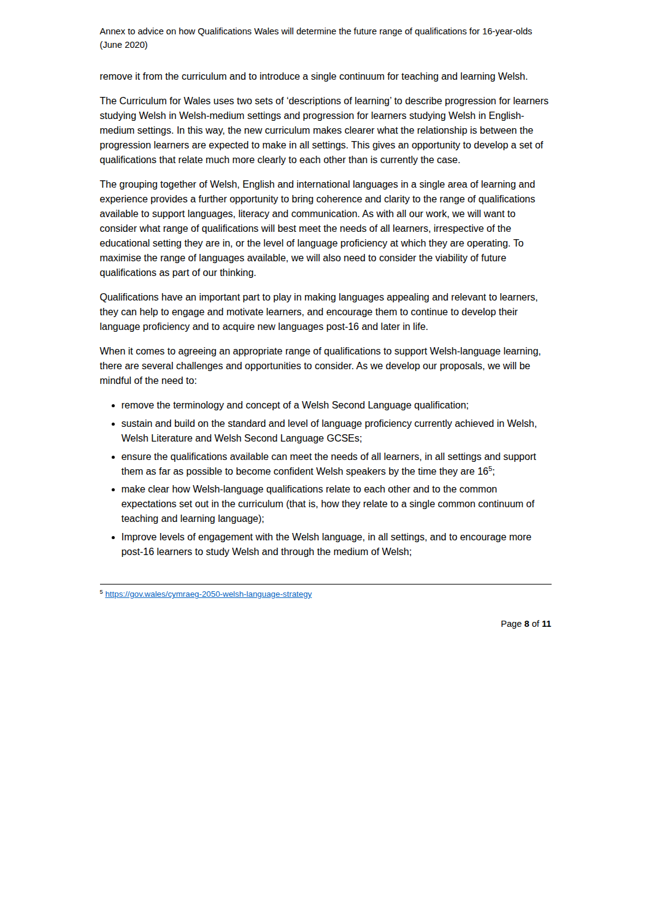Annex to advice on how Qualifications Wales will determine the future range of qualifications for 16-year-olds (June 2020)
remove it from the curriculum and to introduce a single continuum for teaching and learning Welsh.
The Curriculum for Wales uses two sets of ‘descriptions of learning’ to describe progression for learners studying Welsh in Welsh-medium settings and progression for learners studying Welsh in English-medium settings. In this way, the new curriculum makes clearer what the relationship is between the progression learners are expected to make in all settings. This gives an opportunity to develop a set of qualifications that relate much more clearly to each other than is currently the case.
The grouping together of Welsh, English and international languages in a single area of learning and experience provides a further opportunity to bring coherence and clarity to the range of qualifications available to support languages, literacy and communication. As with all our work, we will want to consider what range of qualifications will best meet the needs of all learners, irrespective of the educational setting they are in, or the level of language proficiency at which they are operating. To maximise the range of languages available, we will also need to consider the viability of future qualifications as part of our thinking.
Qualifications have an important part to play in making languages appealing and relevant to learners, they can help to engage and motivate learners, and encourage them to continue to develop their language proficiency and to acquire new languages post-16 and later in life.
When it comes to agreeing an appropriate range of qualifications to support Welsh-language learning, there are several challenges and opportunities to consider. As we develop our proposals, we will be mindful of the need to:
remove the terminology and concept of a Welsh Second Language qualification;
sustain and build on the standard and level of language proficiency currently achieved in Welsh, Welsh Literature and Welsh Second Language GCSEs;
ensure the qualifications available can meet the needs of all learners, in all settings and support them as far as possible to become confident Welsh speakers by the time they are 165;
make clear how Welsh-language qualifications relate to each other and to the common expectations set out in the curriculum (that is, how they relate to a single common continuum of teaching and learning language);
Improve levels of engagement with the Welsh language, in all settings, and to encourage more post-16 learners to study Welsh and through the medium of Welsh;
5 https://gov.wales/cymraeg-2050-welsh-language-strategy
Page 8 of 11